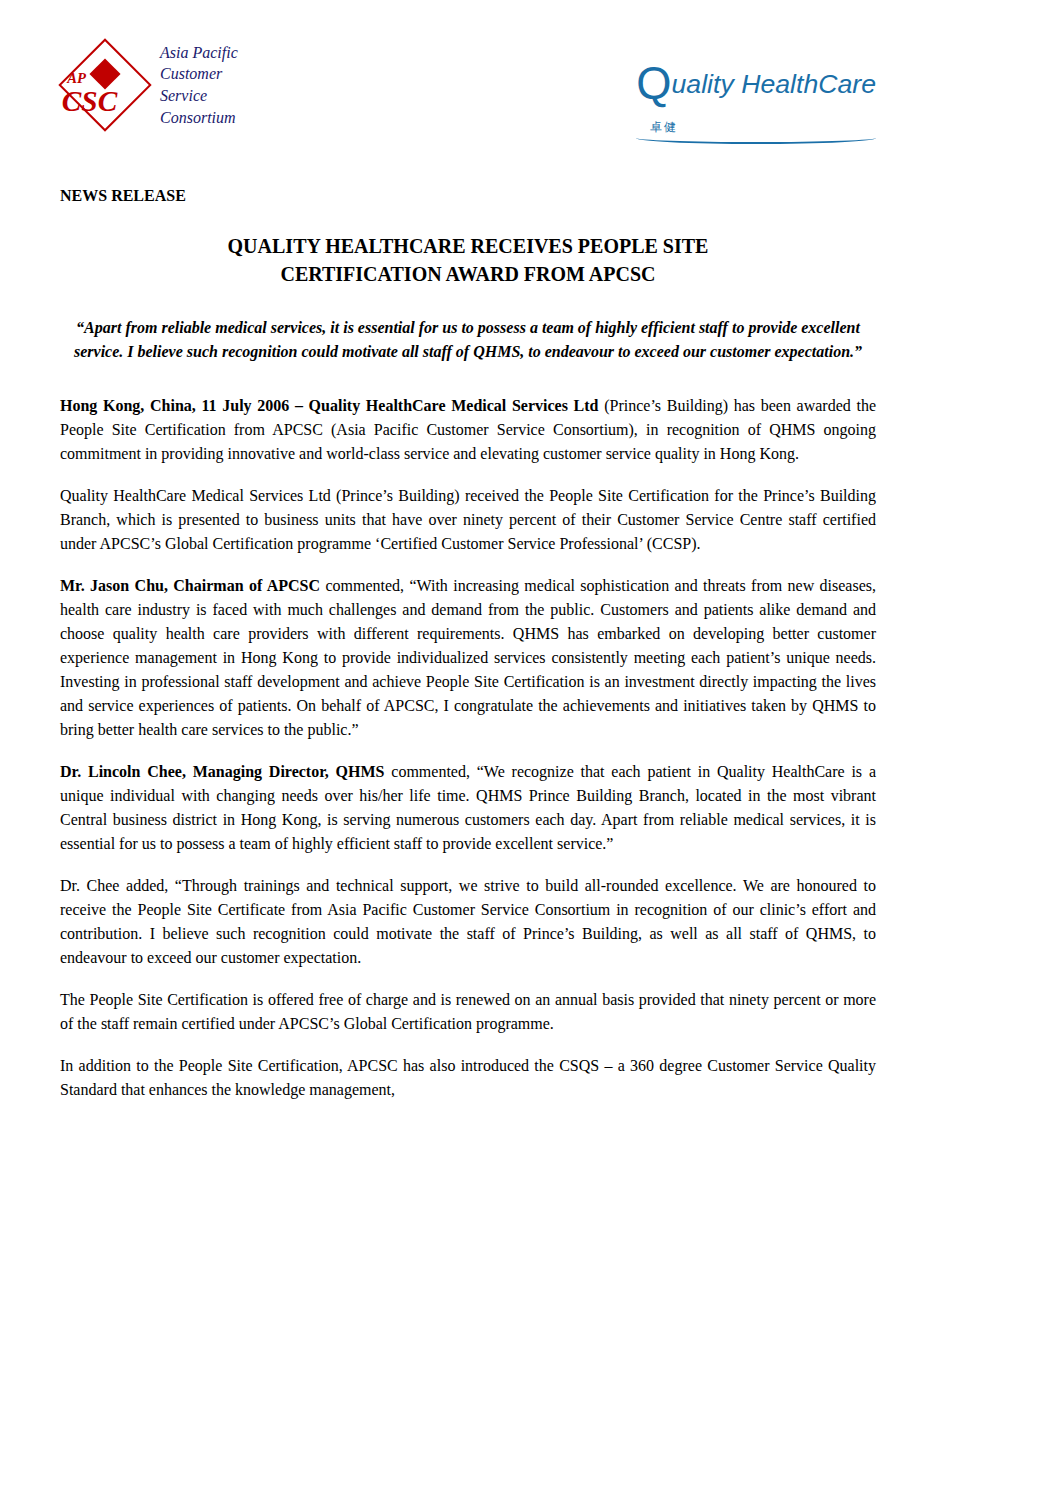AP CSC
Asia Pacific
Customer
Service
Consortium
Quality HealthCare 卓健
NEWS RELEASE
QUALITY HEALTHCARE RECEIVES PEOPLE SITE
CERTIFICATION AWARD FROM APCSC
“Apart from reliable medical services, it is essential for us to possess a team of highly efficient staff to provide excellent service. I believe such recognition could motivate all staff of QHMS, to endeavour to exceed our customer expectation.”
Hong Kong, China, 11 July 2006 – Quality HealthCare Medical Services Ltd (Prince’s Building) has been awarded the People Site Certification from APCSC (Asia Pacific Customer Service Consortium), in recognition of QHMS ongoing commitment in providing innovative and world-class service and elevating customer service quality in Hong Kong.
Quality HealthCare Medical Services Ltd (Prince’s Building) received the People Site Certification for the Prince’s Building Branch, which is presented to business units that have over ninety percent of their Customer Service Centre staff certified under APCSC’s Global Certification programme ‘Certified Customer Service Professional’ (CCSP).
Mr. Jason Chu, Chairman of APCSC commented, “With increasing medical sophistication and threats from new diseases, health care industry is faced with much challenges and demand from the public. Customers and patients alike demand and choose quality health care providers with different requirements. QHMS has embarked on developing better customer experience management in Hong Kong to provide individualized services consistently meeting each patient’s unique needs. Investing in professional staff development and achieve People Site Certification is an investment directly impacting the lives and service experiences of patients. On behalf of APCSC, I congratulate the achievements and initiatives taken by QHMS to bring better health care services to the public.”
Dr. Lincoln Chee, Managing Director, QHMS commented, “We recognize that each patient in Quality HealthCare is a unique individual with changing needs over his/her life time. QHMS Prince Building Branch, located in the most vibrant Central business district in Hong Kong, is serving numerous customers each day. Apart from reliable medical services, it is essential for us to possess a team of highly efficient staff to provide excellent service.”
Dr. Chee added, “Through trainings and technical support, we strive to build all-rounded excellence. We are honoured to receive the People Site Certificate from Asia Pacific Customer Service Consortium in recognition of our clinic’s effort and contribution. I believe such recognition could motivate the staff of Prince’s Building, as well as all staff of QHMS, to endeavour to exceed our customer expectation.
The People Site Certification is offered free of charge and is renewed on an annual basis provided that ninety percent or more of the staff remain certified under APCSC’s Global Certification programme.
In addition to the People Site Certification, APCSC has also introduced the CSQS – a 360 degree Customer Service Quality Standard that enhances the knowledge management,